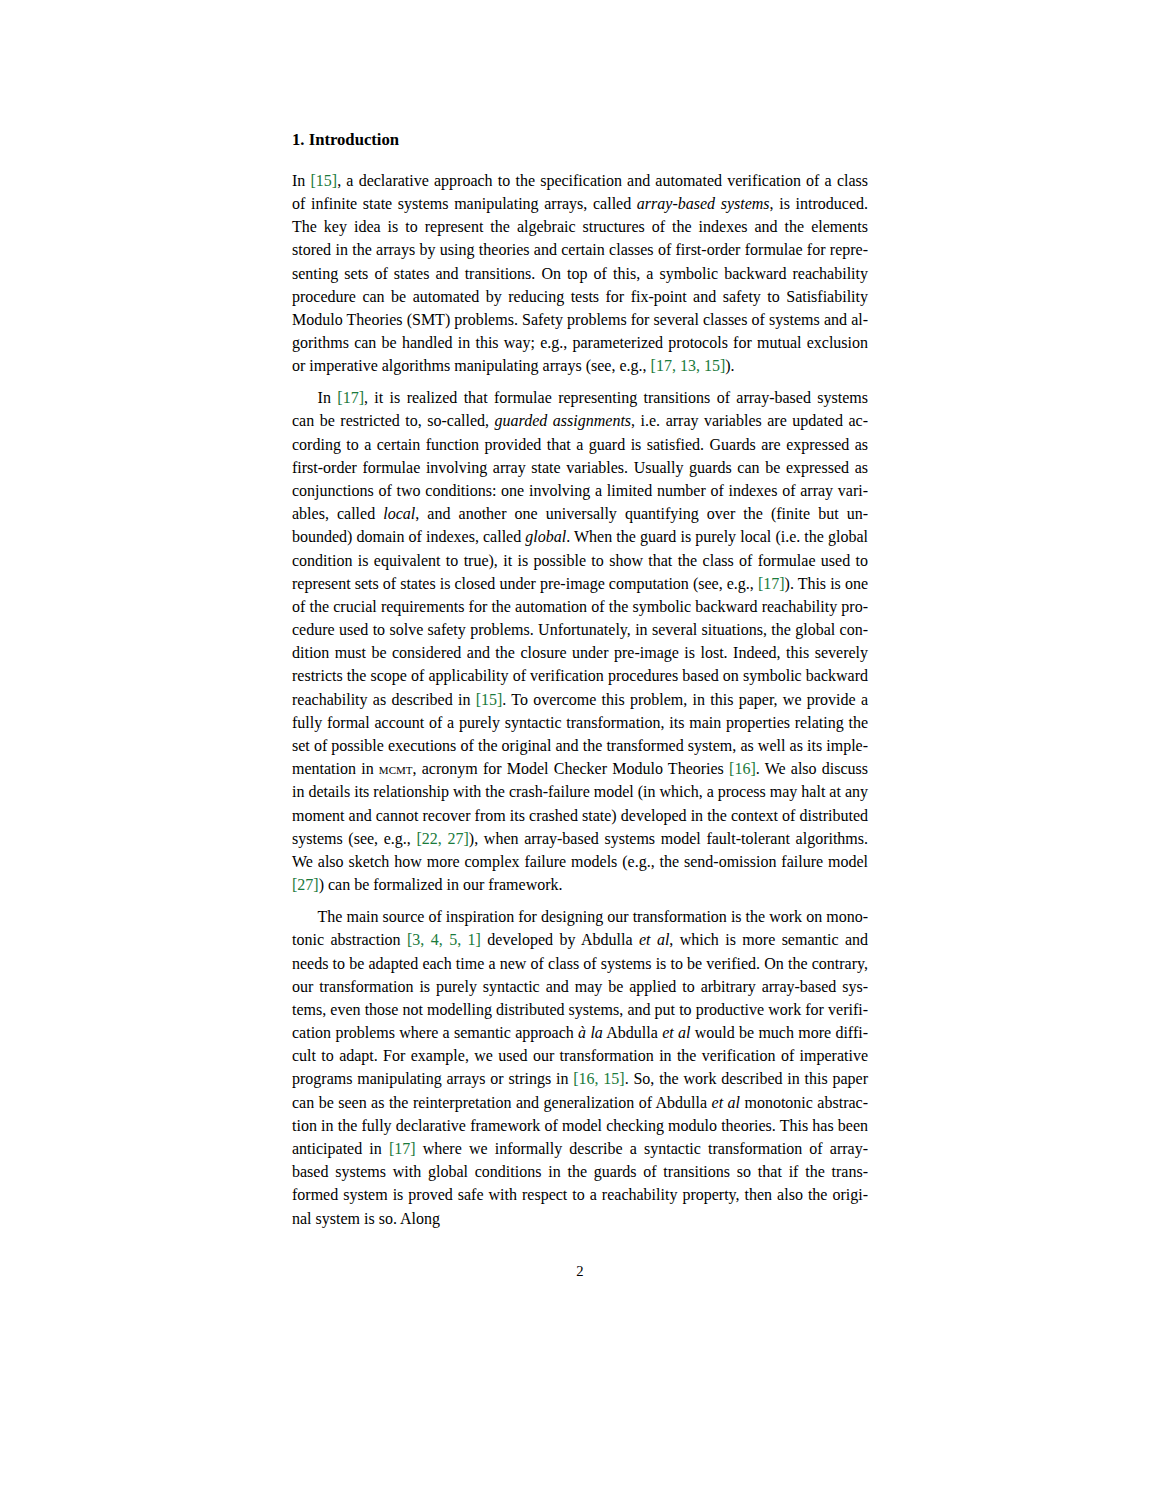1. Introduction
In [15], a declarative approach to the specification and automated verification of a class of infinite state systems manipulating arrays, called array-based systems, is introduced. The key idea is to represent the algebraic structures of the indexes and the elements stored in the arrays by using theories and certain classes of first-order formulae for representing sets of states and transitions. On top of this, a symbolic backward reachability procedure can be automated by reducing tests for fix-point and safety to Satisfiability Modulo Theories (SMT) problems. Safety problems for several classes of systems and algorithms can be handled in this way; e.g., parameterized protocols for mutual exclusion or imperative algorithms manipulating arrays (see, e.g., [17, 13, 15]).
In [17], it is realized that formulae representing transitions of array-based systems can be restricted to, so-called, guarded assignments, i.e. array variables are updated according to a certain function provided that a guard is satisfied. Guards are expressed as first-order formulae involving array state variables. Usually guards can be expressed as conjunctions of two conditions: one involving a limited number of indexes of array variables, called local, and another one universally quantifying over the (finite but unbounded) domain of indexes, called global. When the guard is purely local (i.e. the global condition is equivalent to true), it is possible to show that the class of formulae used to represent sets of states is closed under pre-image computation (see, e.g., [17]). This is one of the crucial requirements for the automation of the symbolic backward reachability procedure used to solve safety problems. Unfortunately, in several situations, the global condition must be considered and the closure under pre-image is lost. Indeed, this severely restricts the scope of applicability of verification procedures based on symbolic backward reachability as described in [15]. To overcome this problem, in this paper, we provide a fully formal account of a purely syntactic transformation, its main properties relating the set of possible executions of the original and the transformed system, as well as its implementation in mcmt, acronym for Model Checker Modulo Theories [16]. We also discuss in details its relationship with the crash-failure model (in which, a process may halt at any moment and cannot recover from its crashed state) developed in the context of distributed systems (see, e.g., [22, 27]), when array-based systems model fault-tolerant algorithms. We also sketch how more complex failure models (e.g., the send-omission failure model [27]) can be formalized in our framework.
The main source of inspiration for designing our transformation is the work on monotonic abstraction [3, 4, 5, 1] developed by Abdulla et al, which is more semantic and needs to be adapted each time a new of class of systems is to be verified. On the contrary, our transformation is purely syntactic and may be applied to arbitrary array-based systems, even those not modelling distributed systems, and put to productive work for verification problems where a semantic approach à la Abdulla et al would be much more difficult to adapt. For example, we used our transformation in the verification of imperative programs manipulating arrays or strings in [16, 15]. So, the work described in this paper can be seen as the reinterpretation and generalization of Abdulla et al monotonic abstraction in the fully declarative framework of model checking modulo theories. This has been anticipated in [17] where we informally describe a syntactic transformation of array-based systems with global conditions in the guards of transitions so that if the transformed system is proved safe with respect to a reachability property, then also the original system is so. Along
2